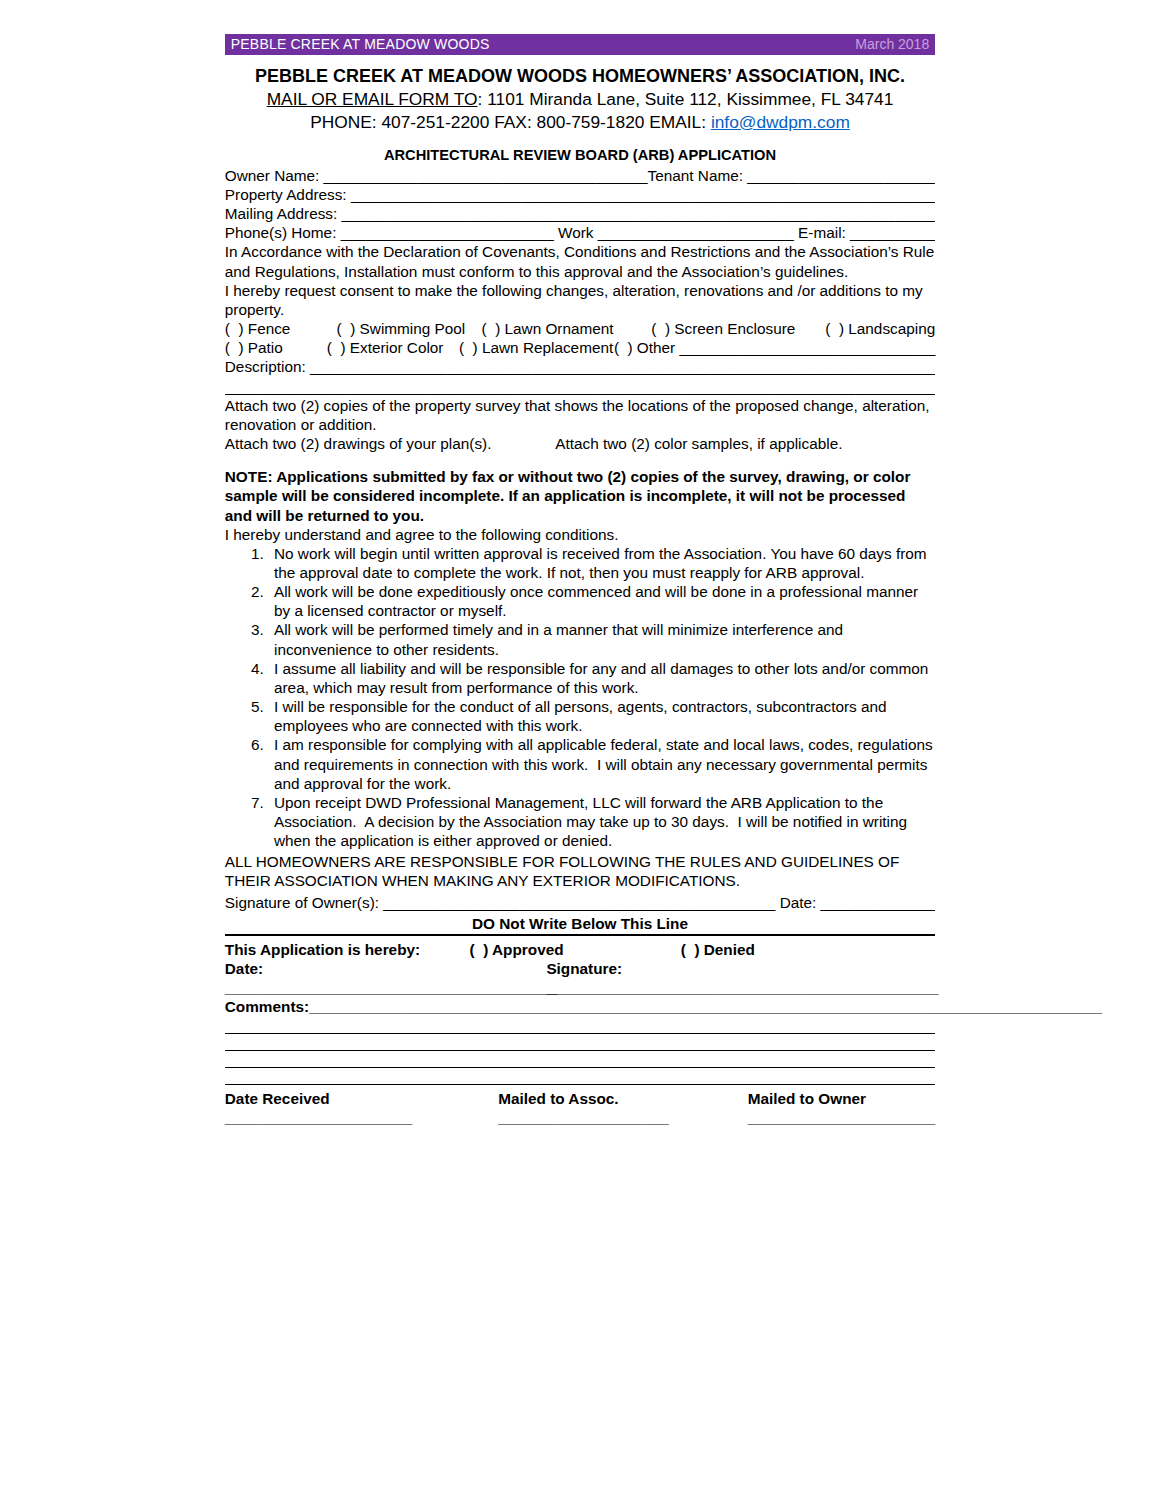PEBBLE CREEK AT MEADOW WOODS March 2018
PEBBLE CREEK AT MEADOW WOODS HOMEOWNERS’ ASSOCIATION, INC.
MAIL OR EMAIL FORM TO: 1101 Miranda Lane, Suite 112, Kissimmee, FL 34741
PHONE: 407-251-2200 FAX: 800-759-1820 EMAIL: info@dwdpm.com
ARCHITECTURAL REVIEW BOARD (ARB) APPLICATION
Owner Name: ______________________________________Tenant Name: ___________________________________________
Property Address: ______________________________________________________________________________________
Mailing Address: _______________________________________________________________________________________
Phone(s) Home: _________________________ Work _______________________ E-mail: ______________________
In Accordance with the Declaration of Covenants, Conditions and Restrictions and the Association’s Rule and Regulations, Installation must conform to this approval and the Association’s guidelines.
I hereby request consent to make the following changes, alteration, renovations and /or additions to my property.
( ) Fence ( ) Swimming Pool ( ) Lawn Ornament ( ) Screen Enclosure ( ) Landscaping
( ) Patio ( ) Exterior Color ( ) Lawn Replacement ( ) Other ______________________________
Description: ___________________________________________________________________________________________
_______________________________________________________________________________________________________
Attach two (2) copies of the property survey that shows the locations of the proposed change, alteration, renovation or addition.
Attach two (2) drawings of your plan(s). Attach two (2) color samples, if applicable.
NOTE: Applications submitted by fax or without two (2) copies of the survey, drawing, or color sample will be considered incomplete. If an application is incomplete, it will not be processed and will be returned to you.
I hereby understand and agree to the following conditions.
No work will begin until written approval is received from the Association. You have 60 days from the approval date to complete the work. If not, then you must reapply for ARB approval.
All work will be done expeditiously once commenced and will be done in a professional manner by a licensed contractor or myself.
All work will be performed timely and in a manner that will minimize interference and inconvenience to other residents.
I assume all liability and will be responsible for any and all damages to other lots and/or common area, which may result from performance of this work.
I will be responsible for the conduct of all persons, agents, contractors, subcontractors and employees who are connected with this work.
I am responsible for complying with all applicable federal, state and local laws, codes, regulations and requirements in connection with this work. I will obtain any necessary governmental permits and approval for the work.
Upon receipt DWD Professional Management, LLC will forward the ARB Application to the Association. A decision by the Association may take up to 30 days. I will be notified in writing when the application is either approved or denied.
ALL HOMEOWNERS ARE RESPONSIBLE FOR FOLLOWING THE RULES AND GUIDELINES OF THEIR ASSOCIATION WHEN MAKING ANY EXTERIOR MODIFICATIONS.
Signature of Owner(s): ______________________________________________ Date: _____________________
DO Not Write Below This Line
This Application is hereby: ( ) Approved ( ) Denied
Date: _______________________________________ Signature: ______________________________________________
Comments:_____________________________________________________________________________________________
Date Received ______________________ Mailed to Assoc. ____________________ Mailed to Owner ______________________